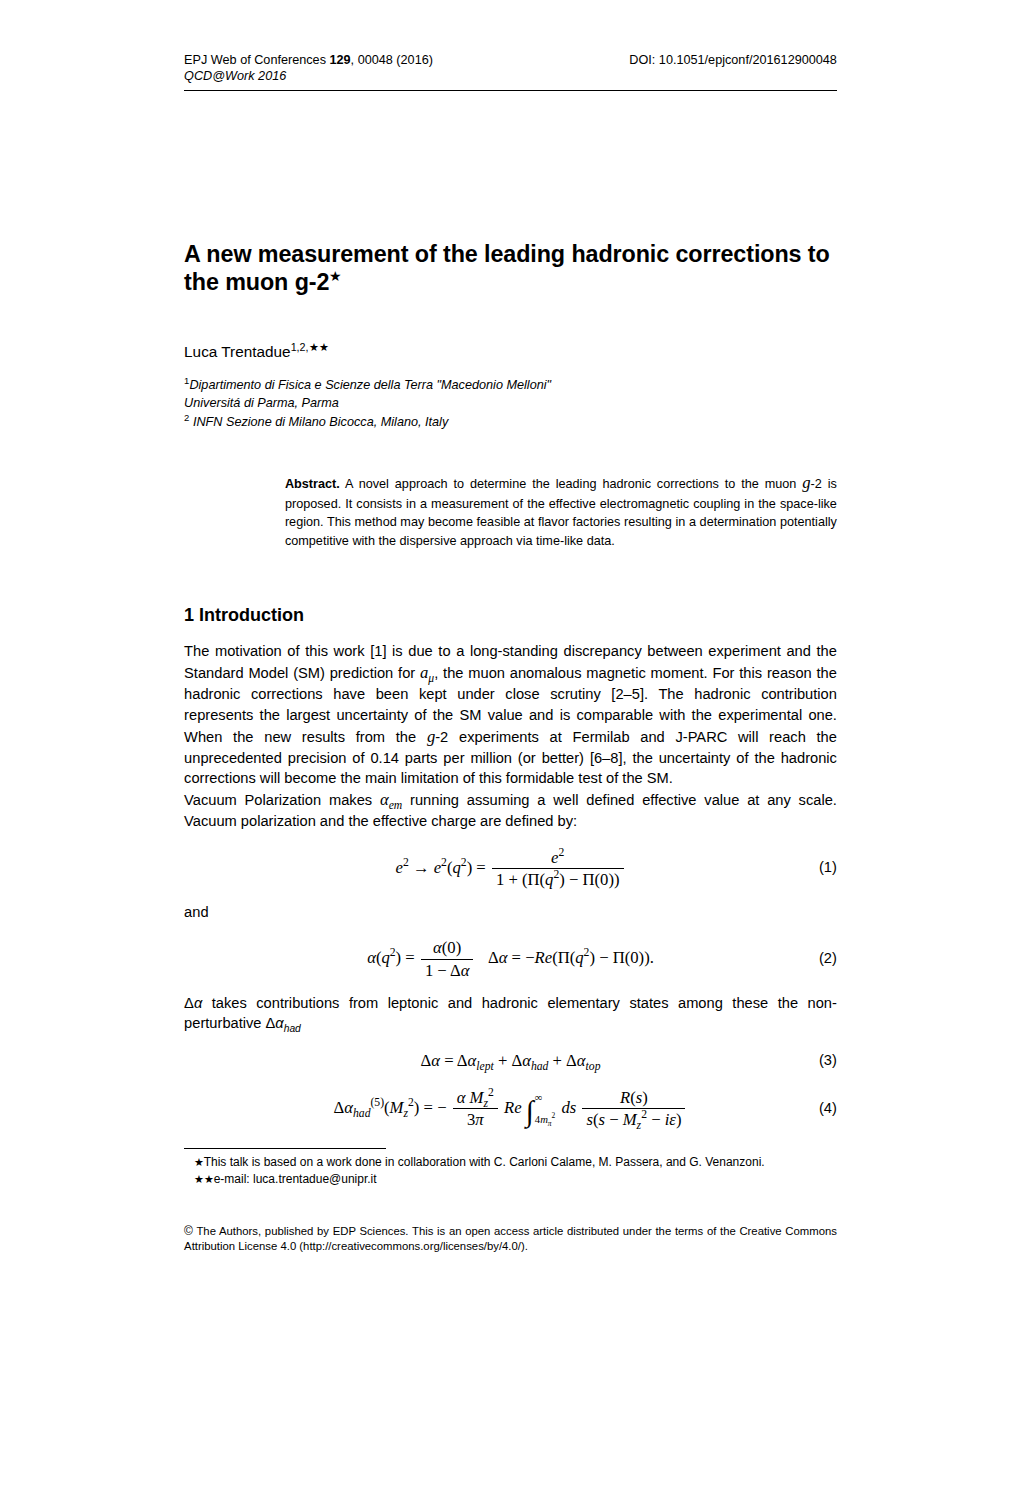EPJ Web of Conferences 129, 00048 (2016)
QCD@Work 2016
DOI: 10.1051/epjconf/201612900048
A new measurement of the leading hadronic corrections to the muon g-2★
Luca Trentadue1,2,★★
1Dipartimento di Fisica e Scienze della Terra "Macedonio Melloni" Universitá di Parma, Parma 2 INFN Sezione di Milano Bicocca, Milano, Italy
Abstract. A novel approach to determine the leading hadronic corrections to the muon g-2 is proposed. It consists in a measurement of the effective electromagnetic coupling in the space-like region. This method may become feasible at flavor factories resulting in a determination potentially competitive with the dispersive approach via time-like data.
1 Introduction
The motivation of this work [1] is due to a long-standing discrepancy between experiment and the Standard Model (SM) prediction for aμ, the muon anomalous magnetic moment. For this reason the hadronic corrections have been kept under close scrutiny [2–5]. The hadronic contribution represents the largest uncertainty of the SM value and is comparable with the experimental one. When the new results from the g-2 experiments at Fermilab and J-PARC will reach the unprecedented precision of 0.14 parts per million (or better) [6–8], the uncertainty of the hadronic corrections will become the main limitation of this formidable test of the SM.
Vacuum Polarization makes αem running assuming a well defined effective value at any scale. Vacuum polarization and the effective charge are defined by:
e2 → e2(q2) = e2 1 + (Π(q2) − Π(0))
(1)
and
α(q2) = α(0) 1 − Δα Δα = −Re(Π(q2) − Π(0)).
(2)
Δα takes contributions from leptonic and hadronic elementary states among these the non-perturbative Δαhad
Δα = Δαlept + Δαhad + Δαtop
(3)
Δαhad(5)(Mz2) = − α Mz2 3π Re ∫∞4mπ2 ds R(s) s(s − Mz2 − iε)
(4)
★This talk is based on a work done in collaboration with C. Carloni Calame, M. Passera, and G. Venanzoni.
★★e-mail: luca.trentadue@unipr.it
© The Authors, published by EDP Sciences. This is an open access article distributed under the terms of the Creative Commons Attribution License 4.0 (http://creativecommons.org/licenses/by/4.0/).